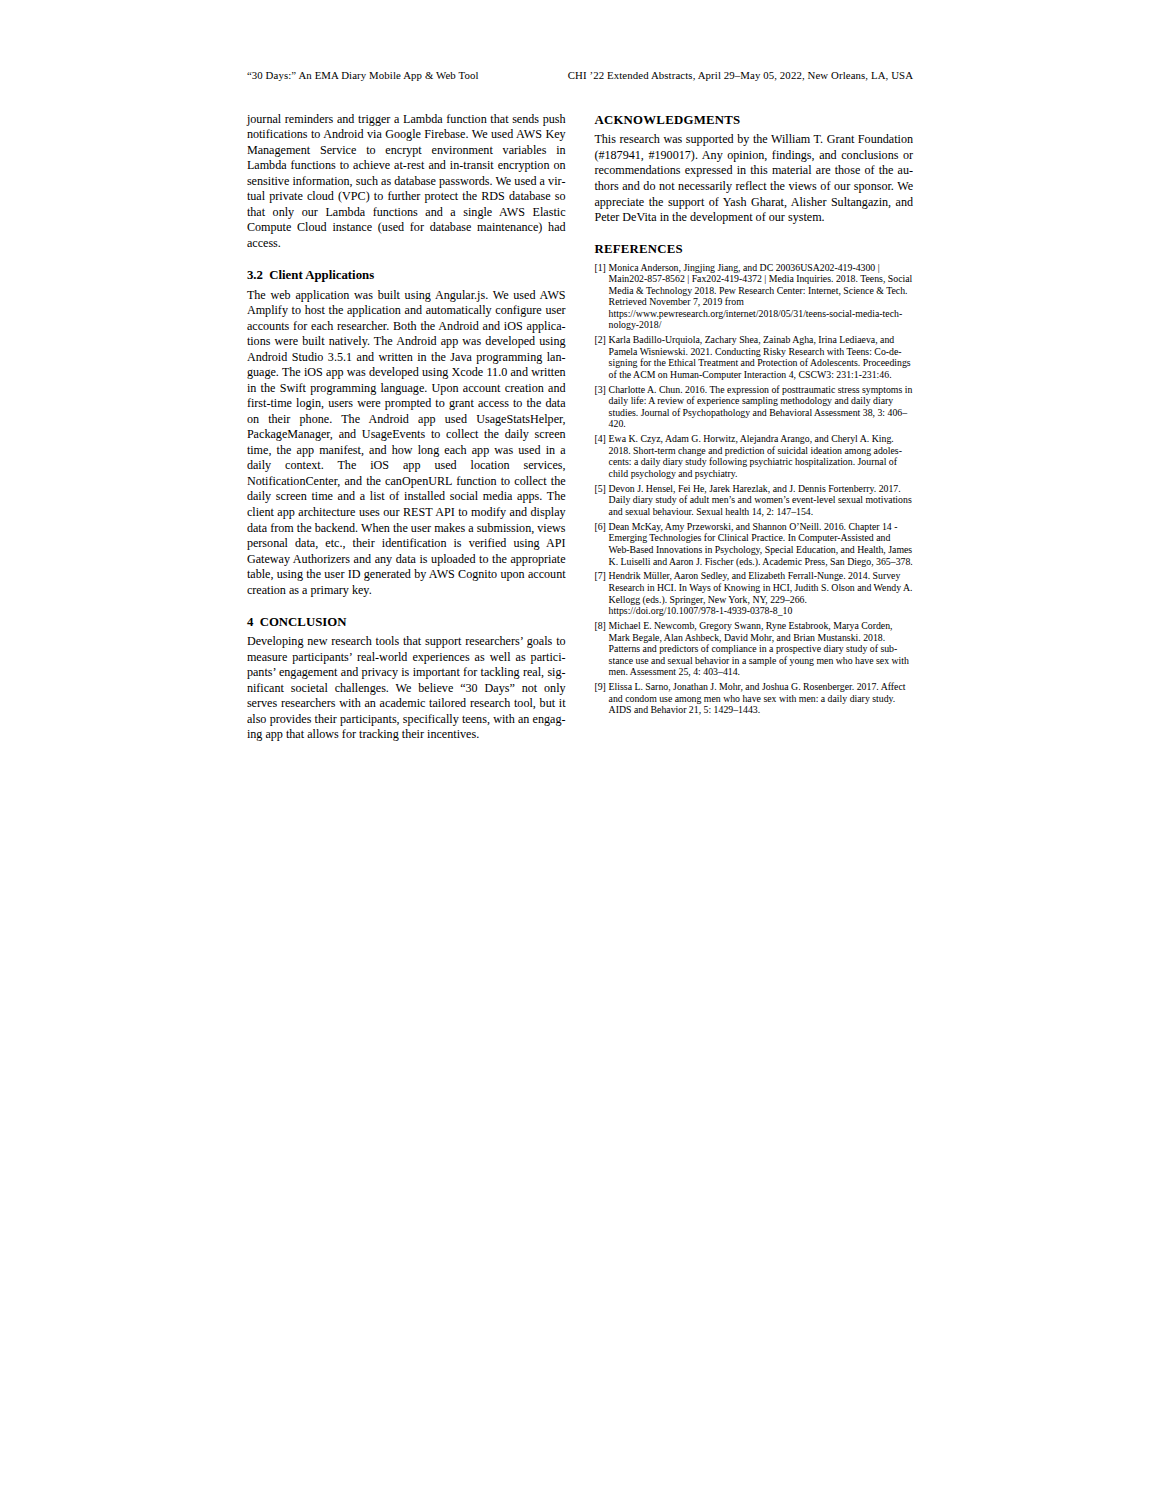“30 Days:” An EMA Diary Mobile App & Web Tool
CHI ’22 Extended Abstracts, April 29–May 05, 2022, New Orleans, LA, USA
journal reminders and trigger a Lambda function that sends push notifications to Android via Google Firebase. We used AWS Key Management Service to encrypt environment variables in Lambda functions to achieve at-rest and in-transit encryption on sensitive information, such as database passwords. We used a virtual private cloud (VPC) to further protect the RDS database so that only our Lambda functions and a single AWS Elastic Compute Cloud instance (used for database maintenance) had access.
3.2 Client Applications
The web application was built using Angular.js. We used AWS Amplify to host the application and automatically configure user accounts for each researcher. Both the Android and iOS applications were built natively. The Android app was developed using Android Studio 3.5.1 and written in the Java programming language. The iOS app was developed using Xcode 11.0 and written in the Swift programming language. Upon account creation and first-time login, users were prompted to grant access to the data on their phone. The Android app used UsageStatsHelper, PackageManager, and UsageEvents to collect the daily screen time, the app manifest, and how long each app was used in a daily context. The iOS app used location services, NotificationCenter, and the canOpenURL function to collect the daily screen time and a list of installed social media apps. The client app architecture uses our REST API to modify and display data from the backend. When the user makes a submission, views personal data, etc., their identification is verified using API Gateway Authorizers and any data is uploaded to the appropriate table, using the user ID generated by AWS Cognito upon account creation as a primary key.
4 CONCLUSION
Developing new research tools that support researchers’ goals to measure participants’ real-world experiences as well as participants’ engagement and privacy is important for tackling real, significant societal challenges. We believe “30 Days” not only serves researchers with an academic tailored research tool, but it also provides their participants, specifically teens, with an engaging app that allows for tracking their incentives.
ACKNOWLEDGMENTS
This research was supported by the William T. Grant Foundation (#187941, #190017). Any opinion, findings, and conclusions or recommendations expressed in this material are those of the authors and do not necessarily reflect the views of our sponsor. We appreciate the support of Yash Gharat, Alisher Sultangazin, and Peter DeVita in the development of our system.
REFERENCES
[1] Monica Anderson, Jingjing Jiang, and DC 20036USA202-419-4300 | Main202-857-8562 | Fax202-419-4372 | Media Inquiries. 2018. Teens, Social Media & Technology 2018. Pew Research Center: Internet, Science & Tech. Retrieved November 7, 2019 from https://www.pewresearch.org/internet/2018/05/31/teens-social-media-technology-2018/
[2] Karla Badillo-Urquiola, Zachary Shea, Zainab Agha, Irina Lediaeva, and Pamela Wisniewski. 2021. Conducting Risky Research with Teens: Co-designing for the Ethical Treatment and Protection of Adolescents. Proceedings of the ACM on Human-Computer Interaction 4, CSCW3: 231:1-231:46.
[3] Charlotte A. Chun. 2016. The expression of posttraumatic stress symptoms in daily life: A review of experience sampling methodology and daily diary studies. Journal of Psychopathology and Behavioral Assessment 38, 3: 406–420.
[4] Ewa K. Czyz, Adam G. Horwitz, Alejandra Arango, and Cheryl A. King. 2018. Short-term change and prediction of suicidal ideation among adolescents: a daily diary study following psychiatric hospitalization. Journal of child psychology and psychiatry.
[5] Devon J. Hensel, Fei He, Jarek Harezlak, and J. Dennis Fortenberry. 2017. Daily diary study of adult men’s and women’s event-level sexual motivations and sexual behaviour. Sexual health 14, 2: 147–154.
[6] Dean McKay, Amy Przeworski, and Shannon O’Neill. 2016. Chapter 14 - Emerging Technologies for Clinical Practice. In Computer-Assisted and Web-Based Innovations in Psychology, Special Education, and Health, James K. Luiselli and Aaron J. Fischer (eds.). Academic Press, San Diego, 365–378.
[7] Hendrik Müller, Aaron Sedley, and Elizabeth Ferrall-Nunge. 2014. Survey Research in HCI. In Ways of Knowing in HCI, Judith S. Olson and Wendy A. Kellogg (eds.). Springer, New York, NY, 229–266. https://doi.org/10.1007/978-1-4939-0378-8_10
[8] Michael E. Newcomb, Gregory Swann, Ryne Estabrook, Marya Corden, Mark Begale, Alan Ashbeck, David Mohr, and Brian Mustanski. 2018. Patterns and predictors of compliance in a prospective diary study of substance use and sexual behavior in a sample of young men who have sex with men. Assessment 25, 4: 403–414.
[9] Elissa L. Sarno, Jonathan J. Mohr, and Joshua G. Rosenberger. 2017. Affect and condom use among men who have sex with men: a daily diary study. AIDS and Behavior 21, 5: 1429–1443.